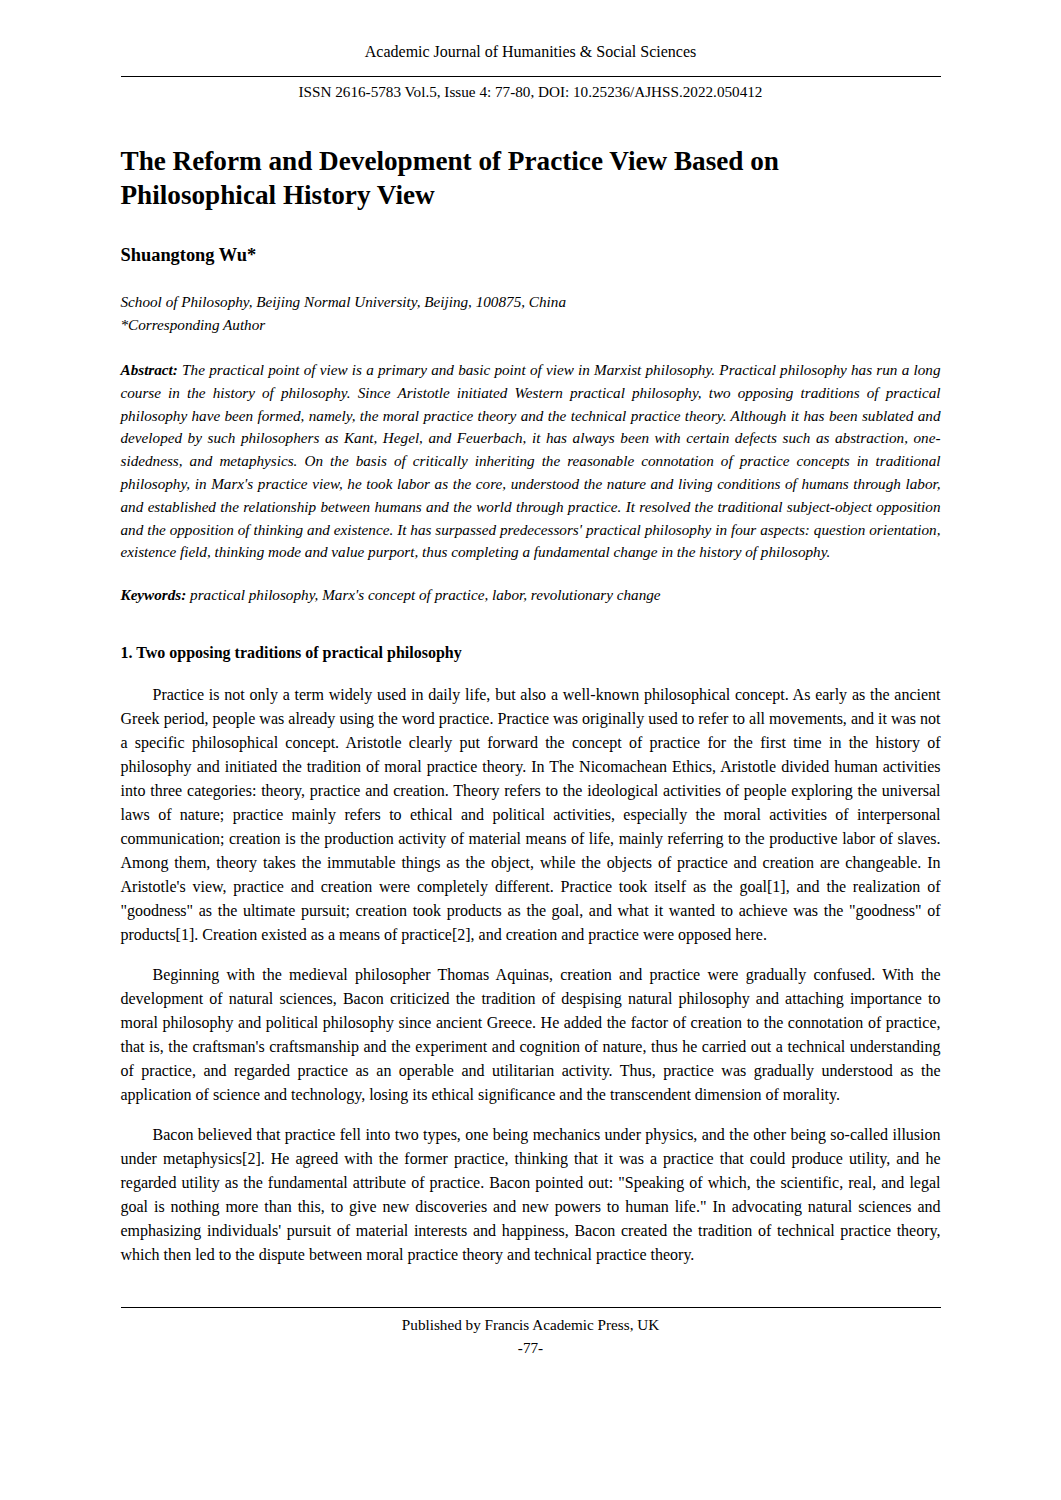Academic Journal of Humanities & Social Sciences
ISSN 2616-5783 Vol.5, Issue 4: 77-80, DOI: 10.25236/AJHSS.2022.050412
The Reform and Development of Practice View Based on Philosophical History View
Shuangtong Wu*
School of Philosophy, Beijing Normal University, Beijing, 100875, China
*Corresponding Author
Abstract: The practical point of view is a primary and basic point of view in Marxist philosophy. Practical philosophy has run a long course in the history of philosophy. Since Aristotle initiated Western practical philosophy, two opposing traditions of practical philosophy have been formed, namely, the moral practice theory and the technical practice theory. Although it has been sublated and developed by such philosophers as Kant, Hegel, and Feuerbach, it has always been with certain defects such as abstraction, one-sidedness, and metaphysics. On the basis of critically inheriting the reasonable connotation of practice concepts in traditional philosophy, in Marx's practice view, he took labor as the core, understood the nature and living conditions of humans through labor, and established the relationship between humans and the world through practice. It resolved the traditional subject-object opposition and the opposition of thinking and existence. It has surpassed predecessors' practical philosophy in four aspects: question orientation, existence field, thinking mode and value purport, thus completing a fundamental change in the history of philosophy.
Keywords: practical philosophy, Marx's concept of practice, labor, revolutionary change
1. Two opposing traditions of practical philosophy
Practice is not only a term widely used in daily life, but also a well-known philosophical concept. As early as the ancient Greek period, people was already using the word practice. Practice was originally used to refer to all movements, and it was not a specific philosophical concept. Aristotle clearly put forward the concept of practice for the first time in the history of philosophy and initiated the tradition of moral practice theory. In The Nicomachean Ethics, Aristotle divided human activities into three categories: theory, practice and creation. Theory refers to the ideological activities of people exploring the universal laws of nature; practice mainly refers to ethical and political activities, especially the moral activities of interpersonal communication; creation is the production activity of material means of life, mainly referring to the productive labor of slaves. Among them, theory takes the immutable things as the object, while the objects of practice and creation are changeable. In Aristotle's view, practice and creation were completely different. Practice took itself as the goal[1], and the realization of "goodness" as the ultimate pursuit; creation took products as the goal, and what it wanted to achieve was the "goodness" of products[1]. Creation existed as a means of practice[2], and creation and practice were opposed here.
Beginning with the medieval philosopher Thomas Aquinas, creation and practice were gradually confused. With the development of natural sciences, Bacon criticized the tradition of despising natural philosophy and attaching importance to moral philosophy and political philosophy since ancient Greece. He added the factor of creation to the connotation of practice, that is, the craftsman's craftsmanship and the experiment and cognition of nature, thus he carried out a technical understanding of practice, and regarded practice as an operable and utilitarian activity. Thus, practice was gradually understood as the application of science and technology, losing its ethical significance and the transcendent dimension of morality.
Bacon believed that practice fell into two types, one being mechanics under physics, and the other being so-called illusion under metaphysics[2]. He agreed with the former practice, thinking that it was a practice that could produce utility, and he regarded utility as the fundamental attribute of practice. Bacon pointed out: "Speaking of which, the scientific, real, and legal goal is nothing more than this, to give new discoveries and new powers to human life." In advocating natural sciences and emphasizing individuals' pursuit of material interests and happiness, Bacon created the tradition of technical practice theory, which then led to the dispute between moral practice theory and technical practice theory.
Published by Francis Academic Press, UK
-77-